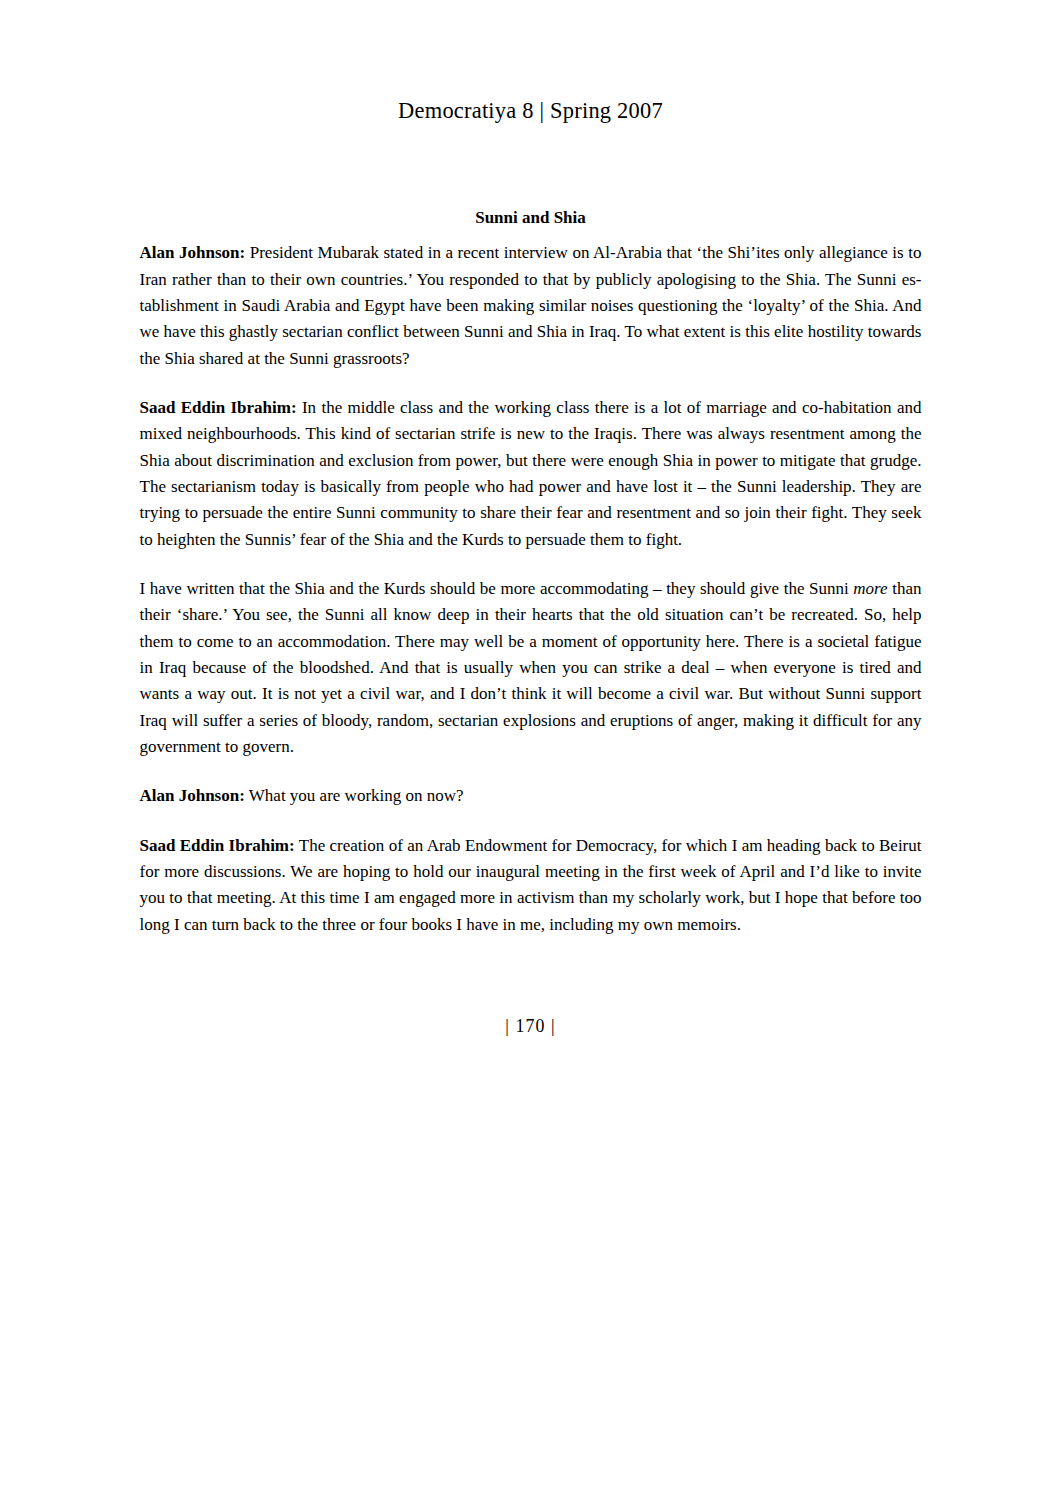Democratiya 8 | Spring 2007
Sunni and Shia
Alan Johnson: President Mubarak stated in a recent interview on Al-Arabia that ‘the Shi’ites only allegiance is to Iran rather than to their own countries.’ You responded to that by publicly apologising to the Shia. The Sunni establishment in Saudi Arabia and Egypt have been making similar noises questioning the ‘loyalty’ of the Shia. And we have this ghastly sectarian conflict between Sunni and Shia in Iraq. To what extent is this elite hostility towards the Shia shared at the Sunni grassroots?
Saad Eddin Ibrahim: In the middle class and the working class there is a lot of marriage and co-habitation and mixed neighbourhoods. This kind of sectarian strife is new to the Iraqis. There was always resentment among the Shia about discrimination and exclusion from power, but there were enough Shia in power to mitigate that grudge. The sectarianism today is basically from people who had power and have lost it – the Sunni leadership. They are trying to persuade the entire Sunni community to share their fear and resentment and so join their fight. They seek to heighten the Sunnis’ fear of the Shia and the Kurds to persuade them to fight.
I have written that the Shia and the Kurds should be more accommodating – they should give the Sunni more than their ‘share.’ You see, the Sunni all know deep in their hearts that the old situation can’t be recreated. So, help them to come to an accommodation. There may well be a moment of opportunity here. There is a societal fatigue in Iraq because of the bloodshed. And that is usually when you can strike a deal – when everyone is tired and wants a way out. It is not yet a civil war, and I don’t think it will become a civil war. But without Sunni support Iraq will suffer a series of bloody, random, sectarian explosions and eruptions of anger, making it difficult for any government to govern.
Alan Johnson: What you are working on now?
Saad Eddin Ibrahim: The creation of an Arab Endowment for Democracy, for which I am heading back to Beirut for more discussions. We are hoping to hold our inaugural meeting in the first week of April and I’d like to invite you to that meeting. At this time I am engaged more in activism than my scholarly work, but I hope that before too long I can turn back to the three or four books I have in me, including my own memoirs.
| 170 |